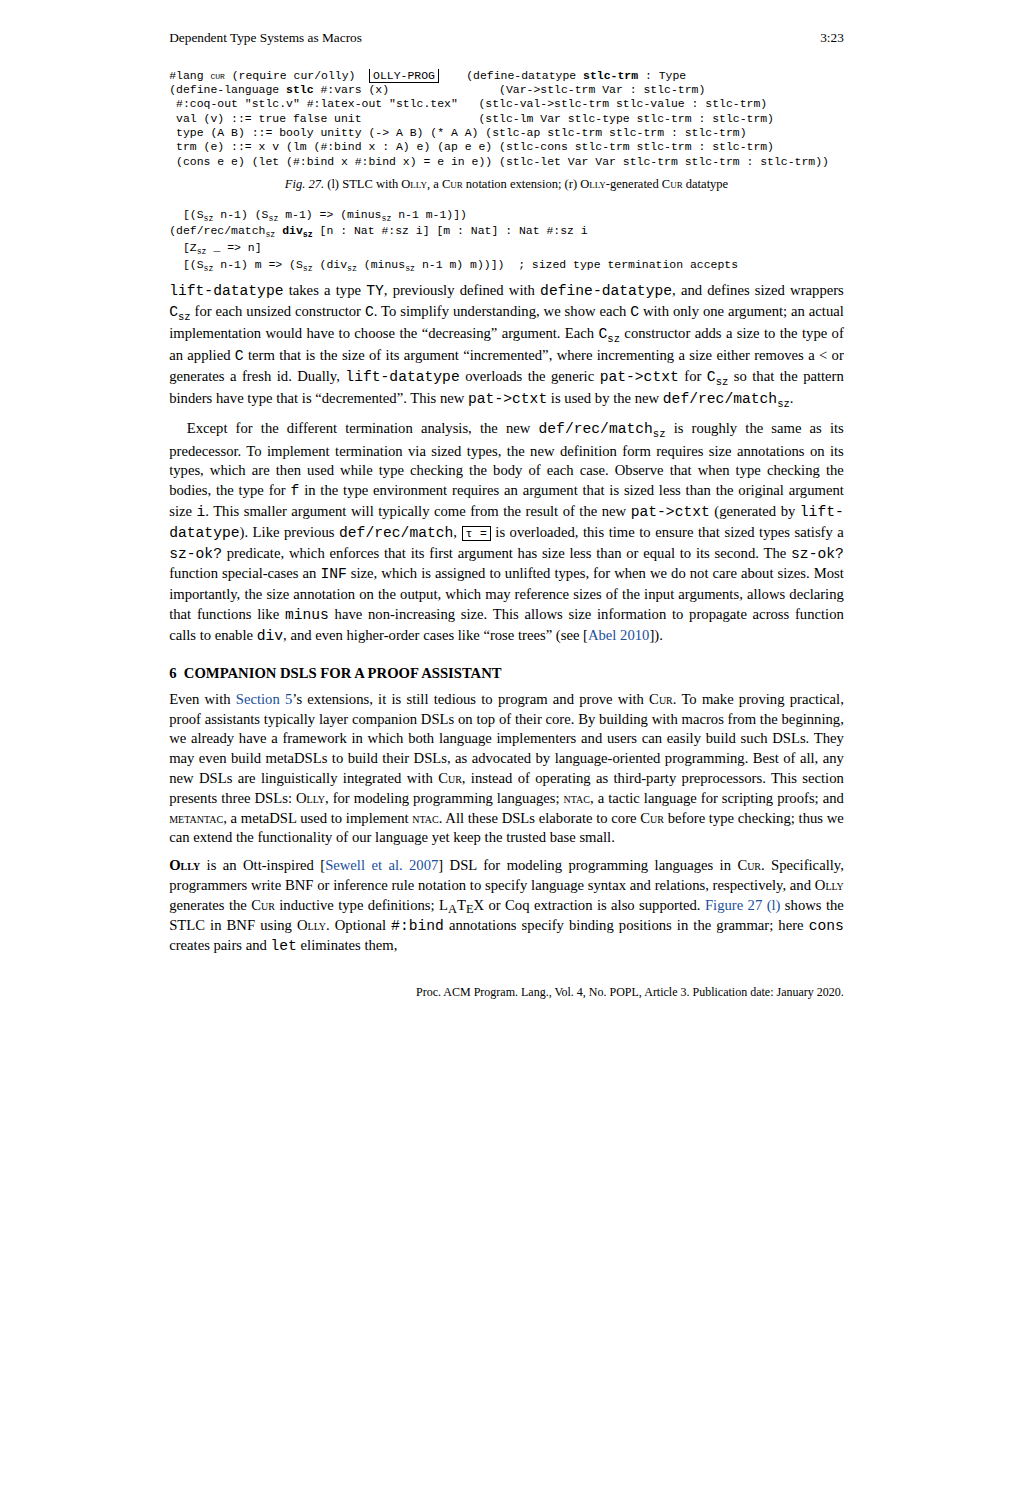Dependent Type Systems as Macros 3:23
#lang cur (require cur/olly)  OLLY-PROG    (define-datatype stlc-trm : Type
(define-language stlc #:vars (x)                (Var->stlc-trm Var : stlc-trm)
 #:coq-out "stlc.v" #:latex-out "stlc.tex"   (stlc-val->stlc-trm stlc-value : stlc-trm)
 val (v) ::= true false unit                 (stlc-lm Var stlc-type stlc-trm : stlc-trm)
 type (A B) ::= booly unitty (-> A B) (* A A) (stlc-ap stlc-trm stlc-trm : stlc-trm)
 trm (e) ::= x v (lm (#:bind x : A) e) (ap e e) (stlc-cons stlc-trm stlc-trm : stlc-trm)
 (cons e e) (let (#:bind x #:bind x) = e in e)) (stlc-let Var Var stlc-trm stlc-trm : stlc-trm))
Fig. 27. (l) STLC with Olly, a Cur notation extension; (r) Olly-generated Cur datatype
  [(Ssz n-1) (Ssz m-1) => (minussz n-1 m-1)])
(def/rec/matchsz divsz [n : Nat #:sz i] [m : Nat] : Nat #:sz i
  [Zsz _ => n]
  [(Ssz n-1) m => (Ssz (divsz (minussz n-1 m) m))])  ; sized type termination accepts
lift-datatype takes a type TY, previously defined with define-datatype, and defines sized wrappers Csz for each unsized constructor C. To simplify understanding, we show each C with only one argument; an actual implementation would have to choose the “decreasing” argument. Each Csz constructor adds a size to the type of an applied C term that is the size of its argument “incremented”, where incrementing a size either removes a < or generates a fresh id. Dually, lift-datatype overloads the generic pat->ctxt for Csz so that the pattern binders have type that is “decremented”. This new pat->ctxt is used by the new def/rec/matchsz.
Except for the different termination analysis, the new def/rec/matchsz is roughly the same as its predecessor. To implement termination via sized types, the new definition form requires size annotations on its types, which are then used while type checking the body of each case. Observe that when type checking the bodies, the type for f in the type environment requires an argument that is sized less than the original argument size i. This smaller argument will typically come from the result of the new pat->ctxt (generated by lift-datatype). Like previous def/rec/match, τ = is overloaded, this time to ensure that sized types satisfy a sz-ok? predicate, which enforces that its first argument has size less than or equal to its second. The sz-ok? function special-cases an INF size, which is assigned to unlifted types, for when we do not care about sizes. Most importantly, the size annotation on the output, which may reference sizes of the input arguments, allows declaring that functions like minus have non-increasing size. This allows size information to propagate across function calls to enable div, and even higher-order cases like “rose trees” (see [Abel 2010]).
6 Companion DSLs for a Proof Assistant
Even with Section 5’s extensions, it is still tedious to program and prove with Cur. To make proving practical, proof assistants typically layer companion DSLs on top of their core. By building with macros from the beginning, we already have a framework in which both language implementers and users can easily build such DSLs. They may even build metaDSLs to build their DSLs, as advocated by language-oriented programming. Best of all, any new DSLs are linguistically integrated with Cur, instead of operating as third-party preprocessors. This section presents three DSLs: Olly, for modeling programming languages; ntac, a tactic language for scripting proofs; and metantac, a metaDSL used to implement ntac. All these DSLs elaborate to core Cur before type checking; thus we can extend the functionality of our language yet keep the trusted base small.
Olly is an Ott-inspired [Sewell et al. 2007] DSL for modeling programming languages in Cur. Specifically, programmers write BNF or inference rule notation to specify language syntax and relations, respectively, and Olly generates the Cur inductive type definitions; LATEX or Coq extraction is also supported. Figure 27 (l) shows the STLC in BNF using Olly. Optional #:bind annotations specify binding positions in the grammar; here cons creates pairs and let eliminates them,
Proc. ACM Program. Lang., Vol. 4, No. POPL, Article 3. Publication date: January 2020.